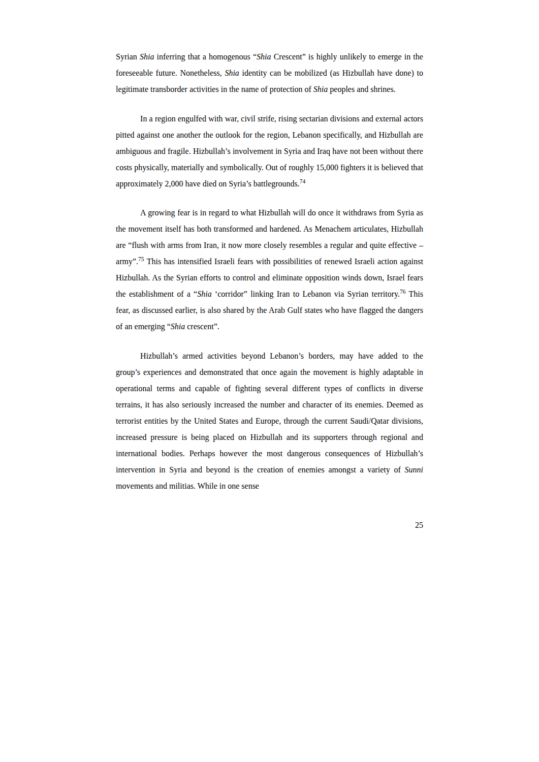Syrian Shia inferring that a homogenous “Shia Crescent” is highly unlikely to emerge in the foreseeable future. Nonetheless, Shia identity can be mobilized (as Hizbullah have done) to legitimate transborder activities in the name of protection of Shia peoples and shrines.
In a region engulfed with war, civil strife, rising sectarian divisions and external actors pitted against one another the outlook for the region, Lebanon specifically, and Hizbullah are ambiguous and fragile. Hizbullah’s involvement in Syria and Iraq have not been without there costs physically, materially and symbolically. Out of roughly 15,000 fighters it is believed that approximately 2,000 have died on Syria’s battlegrounds.74
A growing fear is in regard to what Hizbullah will do once it withdraws from Syria as the movement itself has both transformed and hardened. As Menachem articulates, Hizbullah are “flush with arms from Iran, it now more closely resembles a regular and quite effective – army”.75 This has intensified Israeli fears with possibilities of renewed Israeli action against Hizbullah. As the Syrian efforts to control and eliminate opposition winds down, Israel fears the establishment of a “Shia ‘corridor” linking Iran to Lebanon via Syrian territory.76 This fear, as discussed earlier, is also shared by the Arab Gulf states who have flagged the dangers of an emerging “Shia crescent”.
Hizbullah’s armed activities beyond Lebanon’s borders, may have added to the group’s experiences and demonstrated that once again the movement is highly adaptable in operational terms and capable of fighting several different types of conflicts in diverse terrains, it has also seriously increased the number and character of its enemies. Deemed as terrorist entities by the United States and Europe, through the current Saudi/Qatar divisions, increased pressure is being placed on Hizbullah and its supporters through regional and international bodies. Perhaps however the most dangerous consequences of Hizbullah’s intervention in Syria and beyond is the creation of enemies amongst a variety of Sunni movements and militias. While in one sense
25